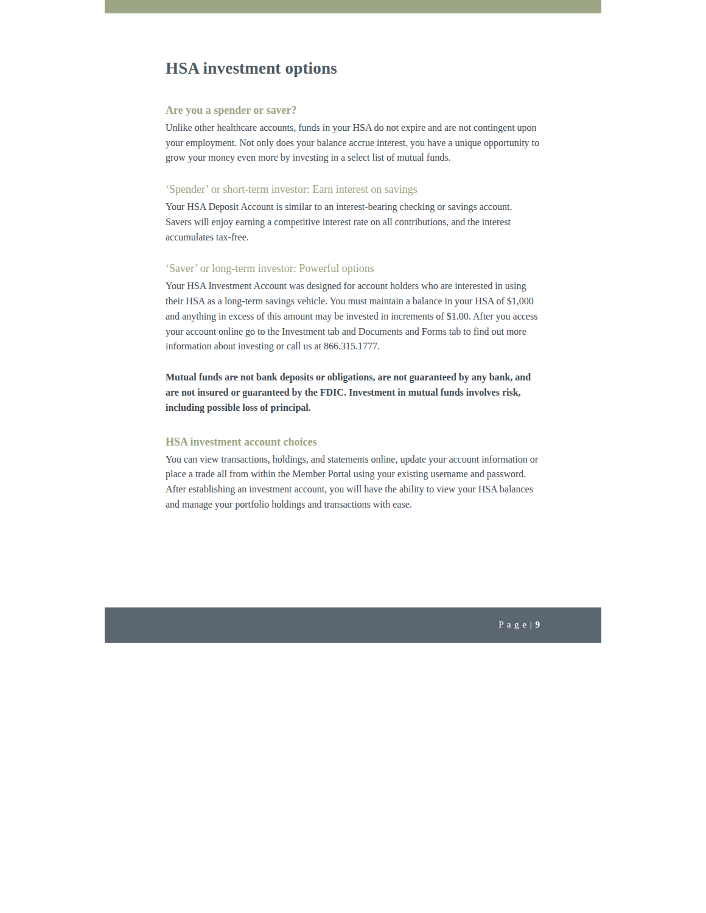HSA investment options
Are you a spender or saver?
Unlike other healthcare accounts, funds in your HSA do not expire and are not contingent upon your employment. Not only does your balance accrue interest, you have a unique opportunity to grow your money even more by investing in a select list of mutual funds.
‘Spender’ or short-term investor: Earn interest on savings
Your HSA Deposit Account is similar to an interest-bearing checking or savings account. Savers will enjoy earning a competitive interest rate on all contributions, and the interest accumulates tax-free.
‘Saver’ or long-term investor: Powerful options
Your HSA Investment Account was designed for account holders who are interested in using their HSA as a long-term savings vehicle. You must maintain a balance in your HSA of $1,000 and anything in excess of this amount may be invested in increments of $1.00. After you access your account online go to the Investment tab and Documents and Forms tab to find out more information about investing or call us at 866.315.1777.
Mutual funds are not bank deposits or obligations, are not guaranteed by any bank, and are not insured or guaranteed by the FDIC. Investment in mutual funds involves risk, including possible loss of principal.
HSA investment account choices
You can view transactions, holdings, and statements online, update your account information or place a trade all from within the Member Portal using your existing username and password. After establishing an investment account, you will have the ability to view your HSA balances and manage your portfolio holdings and transactions with ease.
P a g e | 9